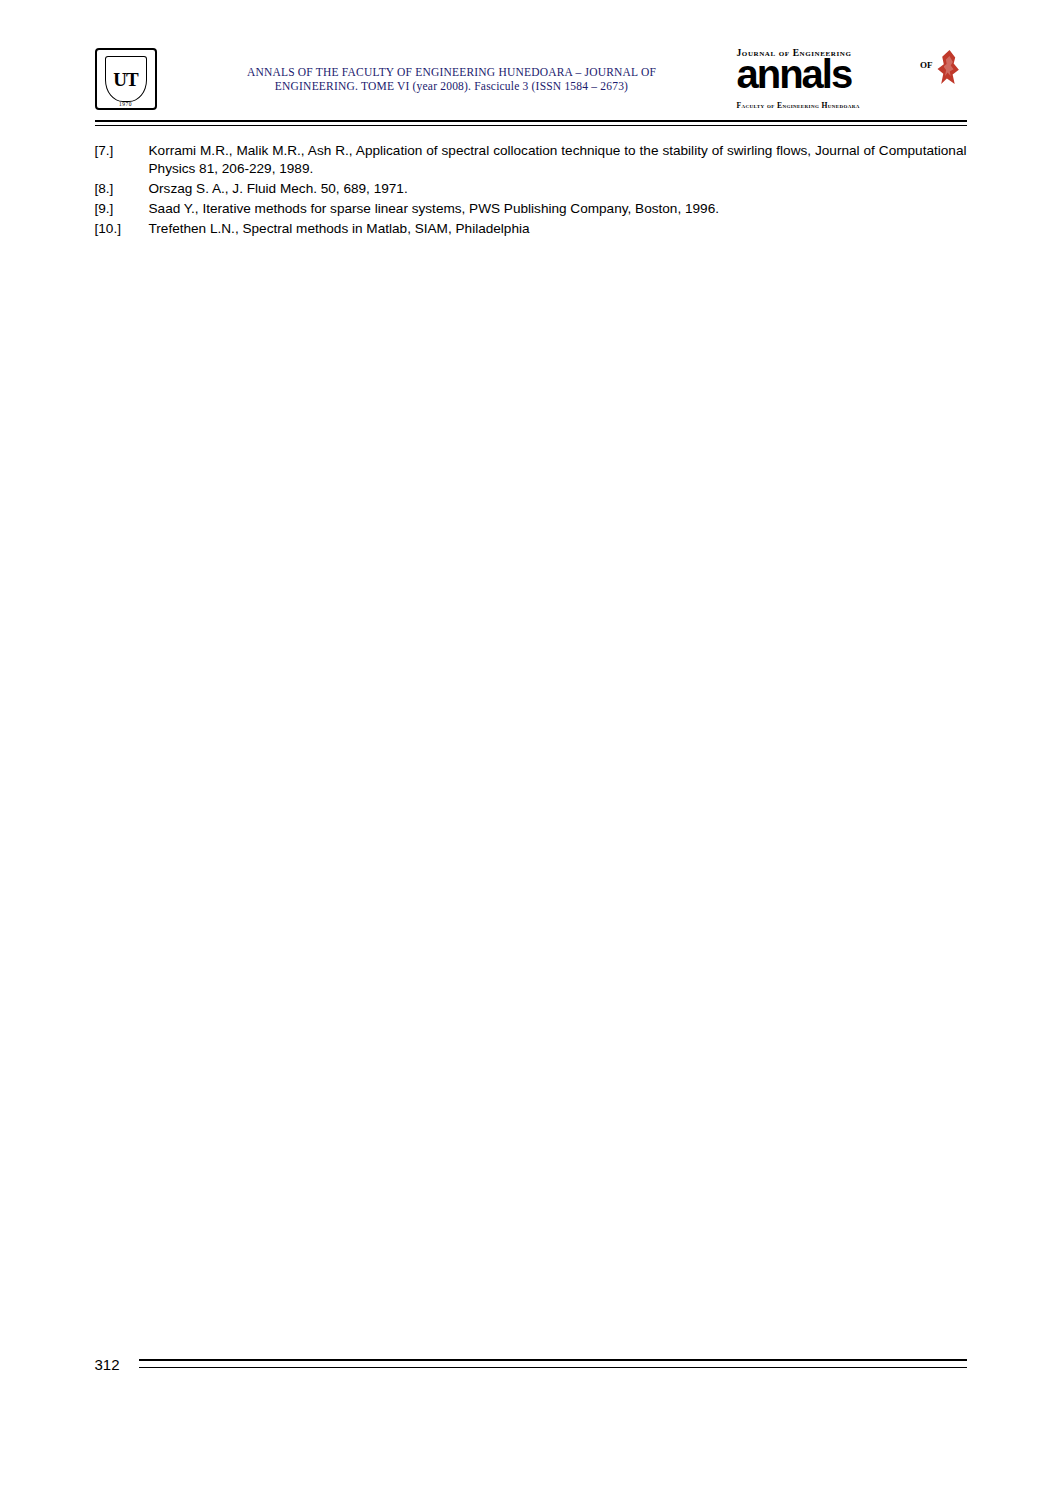UT
1970
ANNALS OF THE FACULTY OF ENGINEERING HUNEDOARA – JOURNAL OF ENGINEERING. TOME VI (year 2008). Fascicule 3 (ISSN 1584 – 2673)
Journal of Engineering annals OF Faculty of Engineering Hunedoara
[7.] Korrami M.R., Malik M.R., Ash R., Application of spectral collocation technique to the stability of swirling flows, Journal of Computational Physics 81, 206-229, 1989.
[8.] Orszag S. A., J. Fluid Mech. 50, 689, 1971.
[9.] Saad Y., Iterative methods for sparse linear systems, PWS Publishing Company, Boston, 1996.
[10.] Trefethen L.N., Spectral methods in Matlab, SIAM, Philadelphia
312